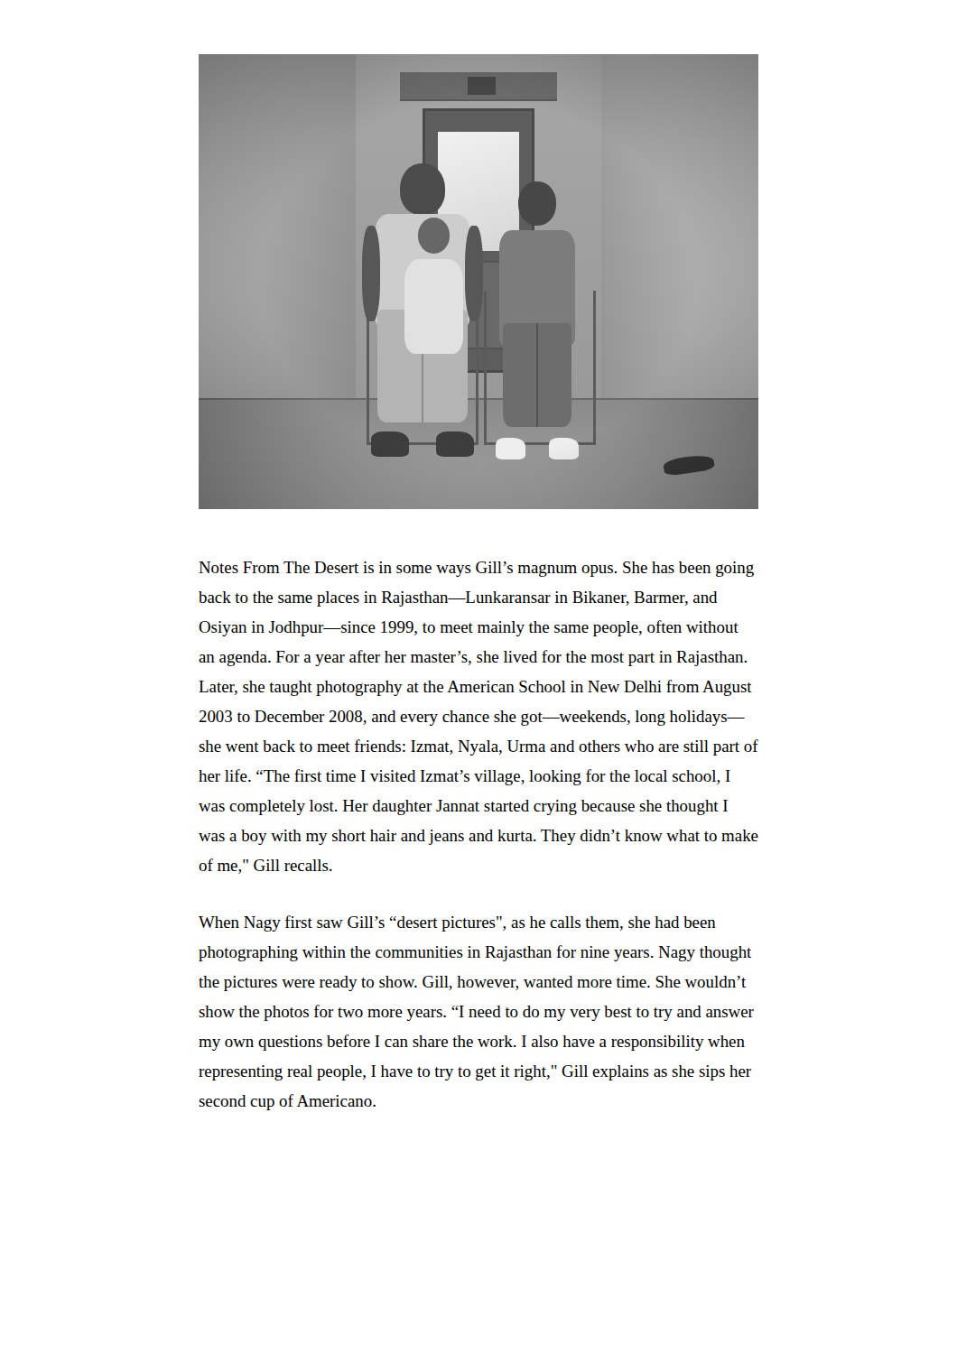Notes From The Desert is in some ways Gill’s magnum opus. She has been going back to the same places in Rajasthan—Lunkaransar in Bikaner, Barmer, and Osiyan in Jodhpur—since 1999, to meet mainly the same people, often without an agenda. For a year after her master’s, she lived for the most part in Rajasthan. Later, she taught photography at the American School in New Delhi from August 2003 to December 2008, and every chance she got—weekends, long holidays—she went back to meet friends: Izmat, Nyala, Urma and others who are still part of her life. “The first time I visited Izmat’s village, looking for the local school, I was completely lost. Her daughter Jannat started crying because she thought I was a boy with my short hair and jeans and kurta. They didn’t know what to make of me," Gill recalls.
When Nagy first saw Gill’s “desert pictures", as he calls them, she had been photographing within the communities in Rajasthan for nine years. Nagy thought the pictures were ready to show. Gill, however, wanted more time. She wouldn’t show the photos for two more years. “I need to do my very best to try and answer my own questions before I can share the work. I also have a responsibility when representing real people, I have to try to get it right," Gill explains as she sips her second cup of Americano.